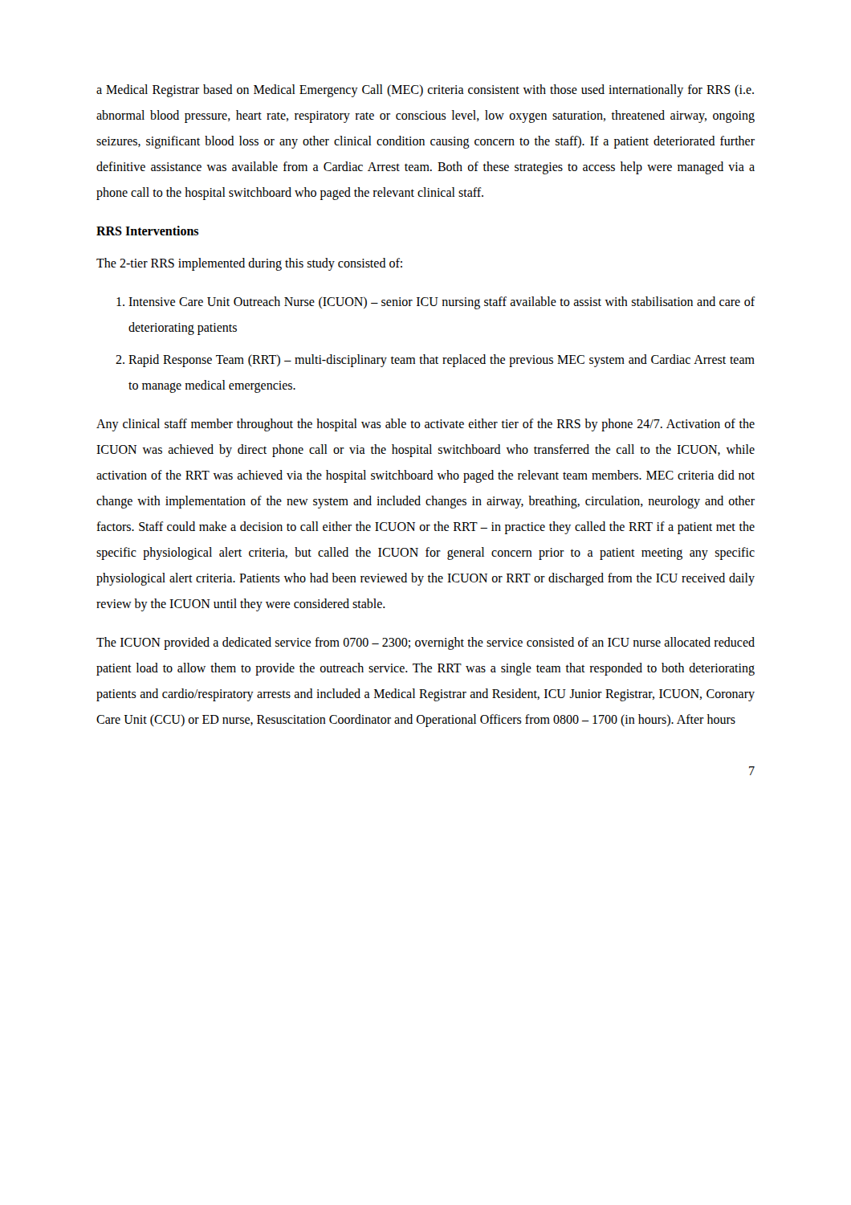a Medical Registrar based on Medical Emergency Call (MEC) criteria consistent with those used internationally for RRS (i.e. abnormal blood pressure, heart rate, respiratory rate or conscious level, low oxygen saturation, threatened airway, ongoing seizures, significant blood loss or any other clinical condition causing concern to the staff). If a patient deteriorated further definitive assistance was available from a Cardiac Arrest team. Both of these strategies to access help were managed via a phone call to the hospital switchboard who paged the relevant clinical staff.
RRS Interventions
The 2-tier RRS implemented during this study consisted of:
Intensive Care Unit Outreach Nurse (ICUON) – senior ICU nursing staff available to assist with stabilisation and care of deteriorating patients
Rapid Response Team (RRT) – multi-disciplinary team that replaced the previous MEC system and Cardiac Arrest team to manage medical emergencies.
Any clinical staff member throughout the hospital was able to activate either tier of the RRS by phone 24/7. Activation of the ICUON was achieved by direct phone call or via the hospital switchboard who transferred the call to the ICUON, while activation of the RRT was achieved via the hospital switchboard who paged the relevant team members. MEC criteria did not change with implementation of the new system and included changes in airway, breathing, circulation, neurology and other factors. Staff could make a decision to call either the ICUON or the RRT – in practice they called the RRT if a patient met the specific physiological alert criteria, but called the ICUON for general concern prior to a patient meeting any specific physiological alert criteria. Patients who had been reviewed by the ICUON or RRT or discharged from the ICU received daily review by the ICUON until they were considered stable.
The ICUON provided a dedicated service from 0700 – 2300; overnight the service consisted of an ICU nurse allocated reduced patient load to allow them to provide the outreach service. The RRT was a single team that responded to both deteriorating patients and cardio/respiratory arrests and included a Medical Registrar and Resident, ICU Junior Registrar, ICUON, Coronary Care Unit (CCU) or ED nurse, Resuscitation Coordinator and Operational Officers from 0800 – 1700 (in hours). After hours
7